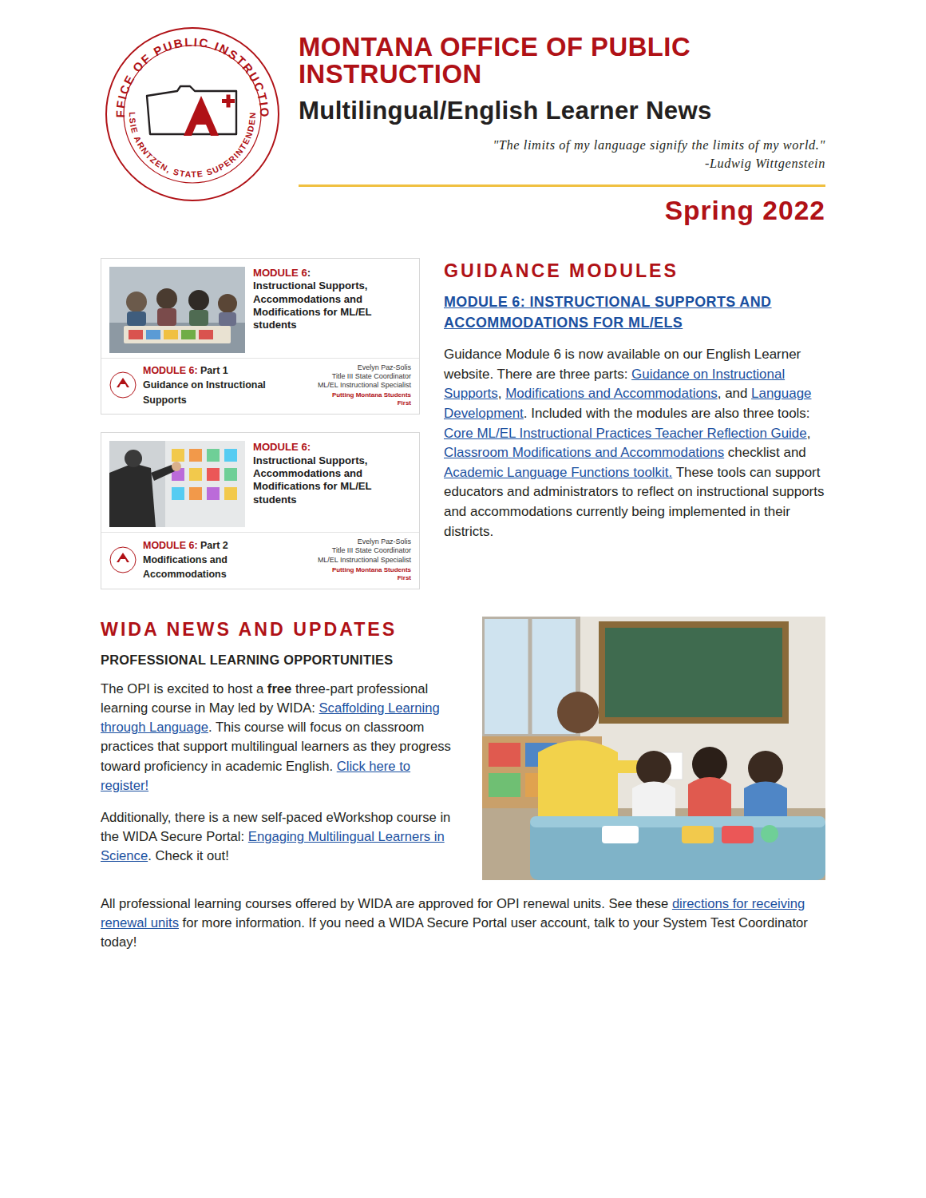OFFICE OF PUBLIC INSTRUCTION ELSIE ARNTZEN, STATE SUPERINTENDENT
Montana Office of Public Instruction
Multilingual/English Learner News
"The limits of my language signify the limits of my world." -Ludwig Wittgenstein
Spring 2022
MODULE 6:
Instructional Supports,
Accommodations and
Modifications for ML/EL
students
MODULE 6: Part 1
Guidance on Instructional Supports
Evelyn Paz-Solis
Title III State Coordinator
ML/EL Instructional Specialist Putting Montana Students First
MODULE 6:
Instructional Supports,
Accommodations and
Modifications for ML/EL
students
MODULE 6: Part 2
Modifications and Accommodations
Evelyn Paz-Solis
Title III State Coordinator
ML/EL Instructional Specialist Putting Montana Students First
Guidance Modules
Module 6: Instructional Supports and Accommodations for ML/ELs
Guidance Module 6 is now available on our English Learner website. There are three parts: Guidance on Instructional Supports, Modifications and Accommodations, and Language Development. Included with the modules are also three tools: Core ML/EL Instructional Practices Teacher Reflection Guide, Classroom Modifications and Accommodations checklist and Academic Language Functions toolkit. These tools can support educators and administrators to reflect on instructional supports and accommodations currently being implemented in their districts.
WIDA News and Updates
Professional Learning Opportunities
The OPI is excited to host a free three-part professional learning course in May led by WIDA: Scaffolding Learning through Language. This course will focus on classroom practices that support multilingual learners as they progress toward proficiency in academic English. Click here to register!
Additionally, there is a new self-paced eWorkshop course in the WIDA Secure Portal: Engaging Multilingual Learners in Science. Check it out!
All professional learning courses offered by WIDA are approved for OPI renewal units. See these directions for receiving renewal units for more information. If you need a WIDA Secure Portal user account, talk to your System Test Coordinator today!